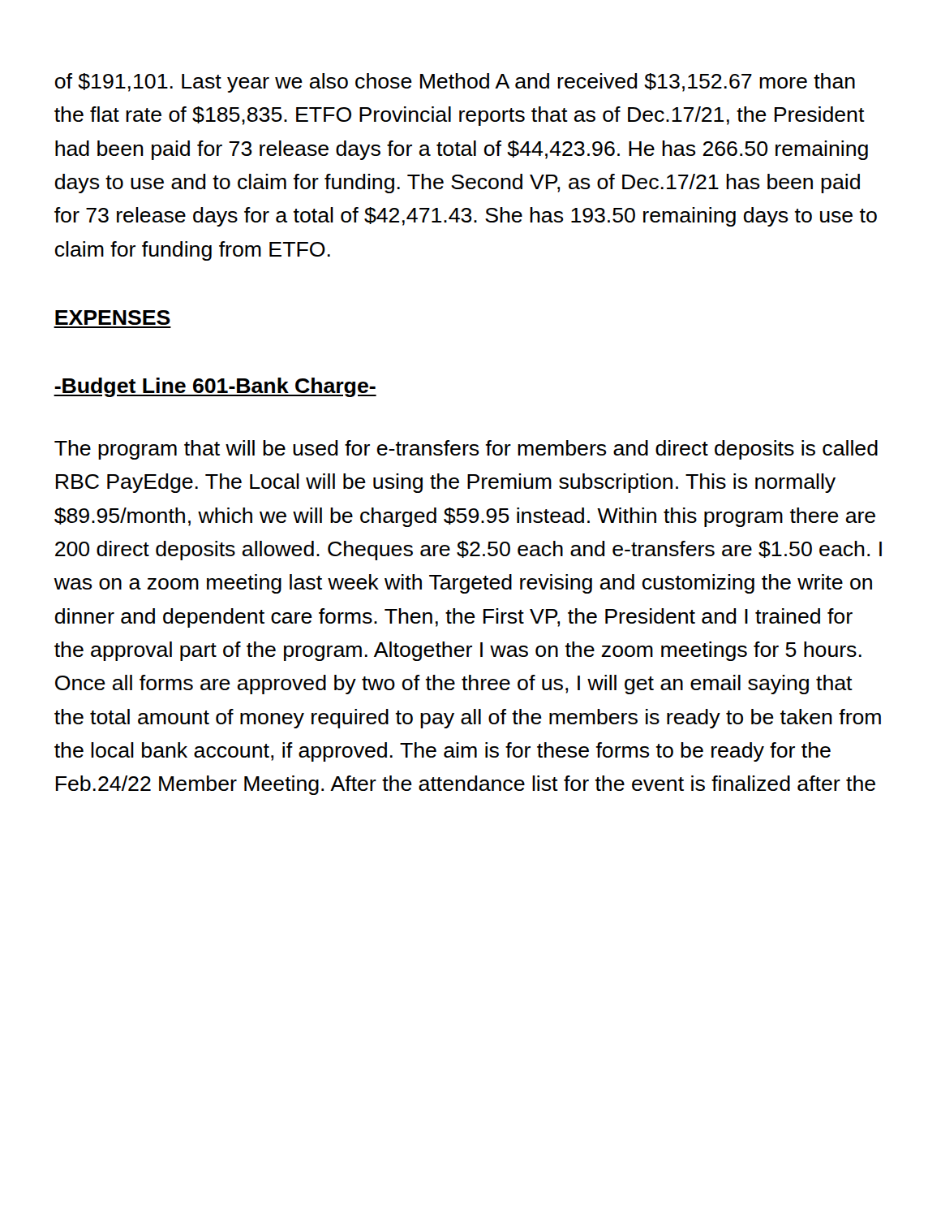of $191,101. Last year we also chose Method A and received $13,152.67 more than the flat rate of $185,835. ETFO Provincial reports that as of Dec.17/21, the President had been paid for 73 release days for a total of $44,423.96. He has 266.50 remaining days to use and to claim for funding. The Second VP, as of Dec.17/21 has been paid for 73 release days for a total of $42,471.43. She has 193.50 remaining days to use to claim for funding from ETFO.
EXPENSES
-Budget Line 601-Bank Charge-
The program that will be used for e-transfers for members and direct deposits is called RBC PayEdge. The Local will be using the Premium subscription. This is normally $89.95/month, which we will be charged $59.95 instead. Within this program there are 200 direct deposits allowed. Cheques are $2.50 each and e-transfers are $1.50 each. I was on a zoom meeting last week with Targeted revising and customizing the write on dinner and dependent care forms. Then, the First VP, the President and I trained for the approval part of the program. Altogether I was on the zoom meetings for 5 hours. Once all forms are approved by two of the three of us, I will get an email saying that the total amount of money required to pay all of the members is ready to be taken from the local bank account, if approved. The aim is for these forms to be ready for the Feb.24/22 Member Meeting. After the attendance list for the event is finalized after the